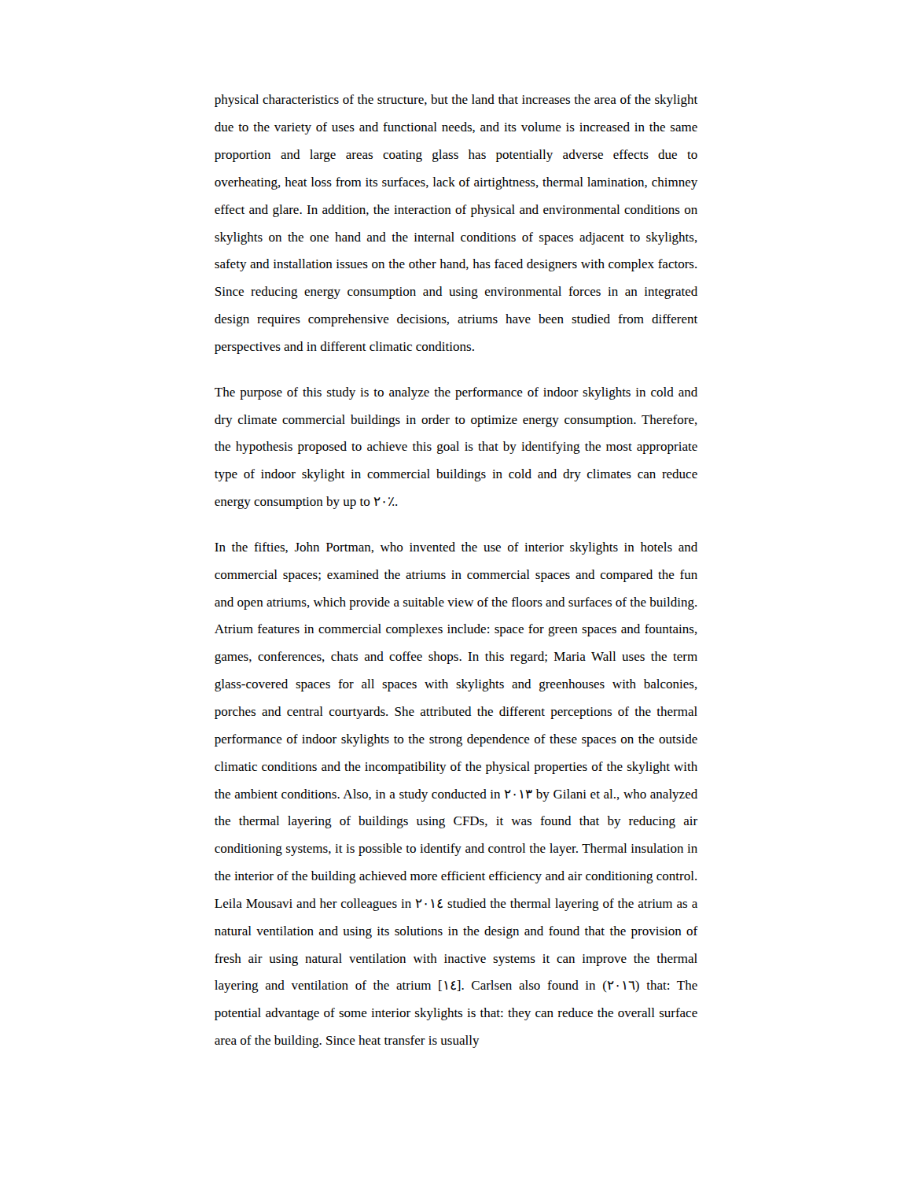physical characteristics of the structure, but the land that increases the area of the skylight due to the variety of uses and functional needs, and its volume is increased in the same proportion and large areas coating glass has potentially adverse effects due to overheating, heat loss from its surfaces, lack of airtightness, thermal lamination, chimney effect and glare. In addition, the interaction of physical and environmental conditions on skylights on the one hand and the internal conditions of spaces adjacent to skylights, safety and installation issues on the other hand, has faced designers with complex factors. Since reducing energy consumption and using environmental forces in an integrated design requires comprehensive decisions, atriums have been studied from different perspectives and in different climatic conditions.
The purpose of this study is to analyze the performance of indoor skylights in cold and dry climate commercial buildings in order to optimize energy consumption. Therefore, the hypothesis proposed to achieve this goal is that by identifying the most appropriate type of indoor skylight in commercial buildings in cold and dry climates can reduce energy consumption by up to ٢٠٪.
In the fifties, John Portman, who invented the use of interior skylights in hotels and commercial spaces; examined the atriums in commercial spaces and compared the fun and open atriums, which provide a suitable view of the floors and surfaces of the building. Atrium features in commercial complexes include: space for green spaces and fountains, games, conferences, chats and coffee shops. In this regard; Maria Wall uses the term glass-covered spaces for all spaces with skylights and greenhouses with balconies, porches and central courtyards. She attributed the different perceptions of the thermal performance of indoor skylights to the strong dependence of these spaces on the outside climatic conditions and the incompatibility of the physical properties of the skylight with the ambient conditions. Also, in a study conducted in ٢٠١٣ by Gilani et al., who analyzed the thermal layering of buildings using CFDs, it was found that by reducing air conditioning systems, it is possible to identify and control the layer. Thermal insulation in the interior of the building achieved more efficient efficiency and air conditioning control. Leila Mousavi and her colleagues in ٢٠١٤ studied the thermal layering of the atrium as a natural ventilation and using its solutions in the design and found that the provision of fresh air using natural ventilation with inactive systems it can improve the thermal layering and ventilation of the atrium [١٤]. Carlsen also found in (٢٠١٦) that: The potential advantage of some interior skylights is that: they can reduce the overall surface area of the building. Since heat transfer is usually